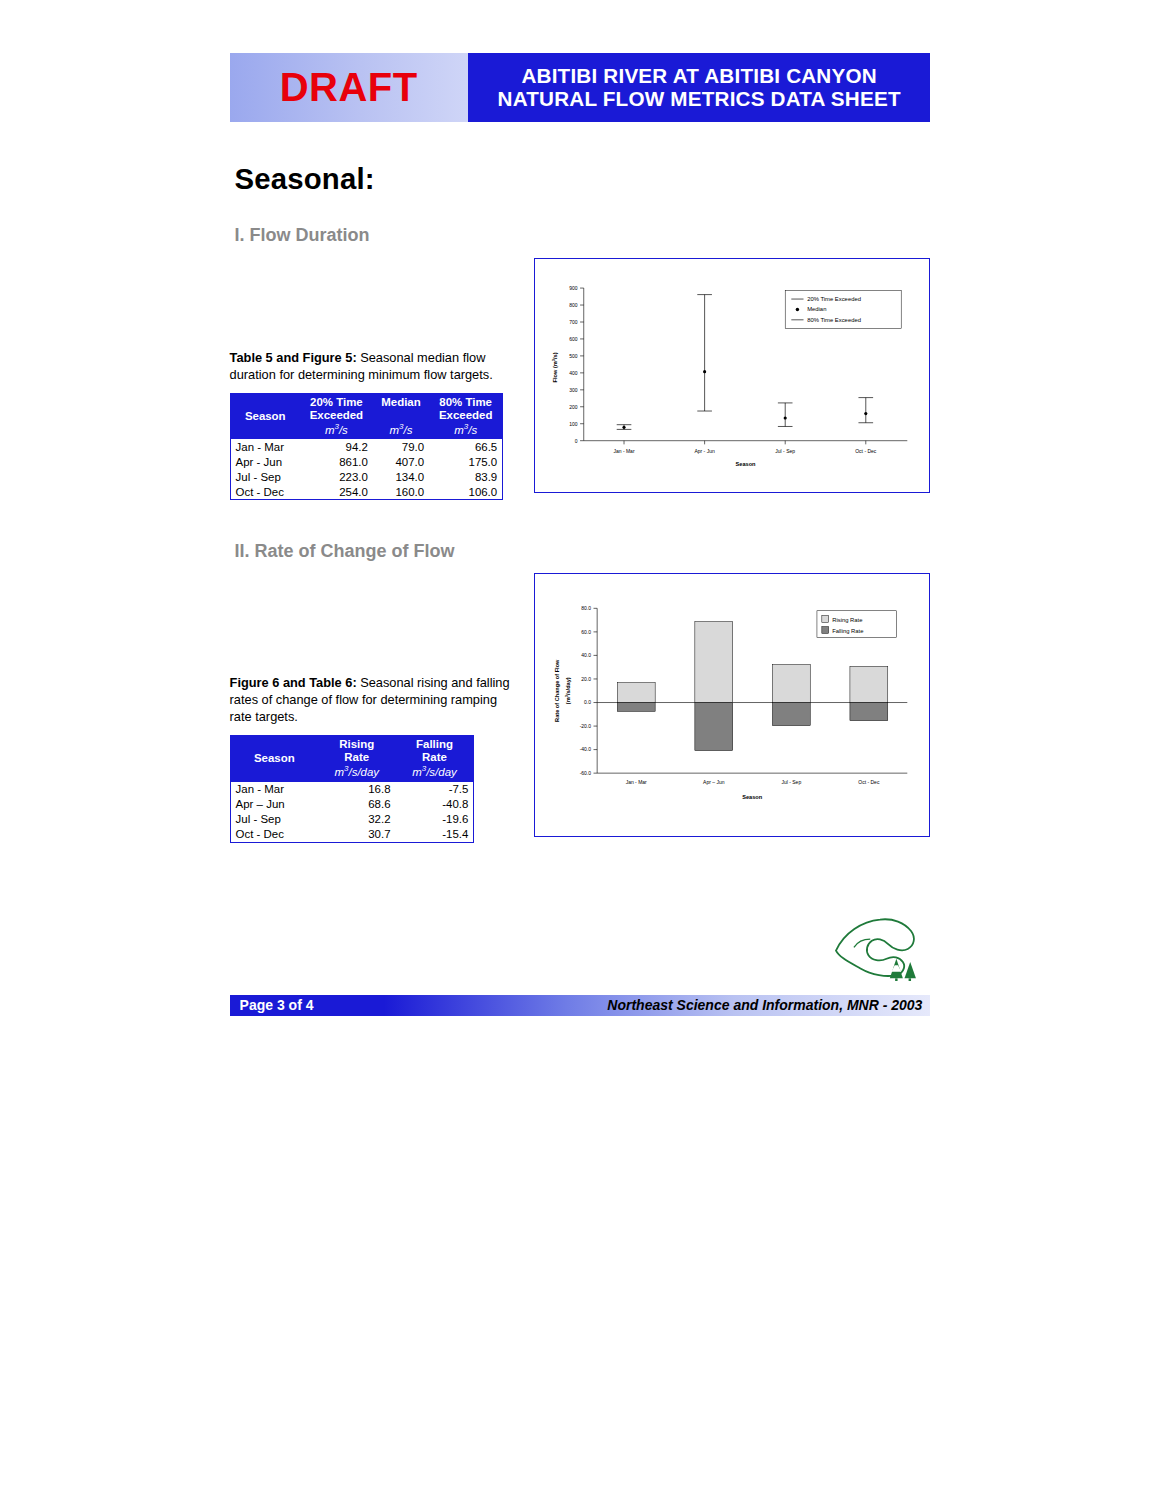DRAFT
ABITIBI RIVER AT ABITIBI CANYON
NATURAL FLOW METRICS DATA SHEET
Seasonal:
I. Flow Duration
Table 5 and Figure 5: Seasonal median flow duration for determining minimum flow targets.
| Season | 20% Time Exceeded m 3 /s | Median m 3 /s | 80% Time Exceeded m 3 /s |
| --- | --- | --- | --- |
| Jan - Mar | 94.2 | 79.0 | 66.5 |
| Apr - Jun | 861.0 | 407.0 | 175.0 |
| Jul - Sep | 223.0 | 134.0 | 83.9 |
| Oct - Dec | 254.0 | 160.0 | 106.0 |
0 100 200 300 400 500 600 700 800 900 Flow (m3/s) Jan - Mar Apr - Jun Jul - Sep Oct - Dec Season 20% Time Exceeded Median 80% Time Exceeded
II. Rate of Change of Flow
Figure 6 and Table 6: Seasonal rising and falling rates of change of flow for determining ramping rate targets.
| Season | Rising Rate m 3 /s/day | Falling Rate m 3 /s/day |
| --- | --- | --- |
| Jan - Mar | 16.8 | -7.5 |
| Apr – Jun | 68.6 | -40.8 |
| Jul - Sep | 32.2 | -19.6 |
| Oct - Dec | 30.7 | -15.4 |
80.0 60.0 40.0 20.0 0.0 -20.0 -40.0 -60.0 Rate of Change of Flow (m3/s/day) Jan - Mar Apr – Jun Jul - Sep Oct - Dec Season Rising Rate Falling Rate
Page 3 of 4
Northeast Science and Information, MNR - 2003